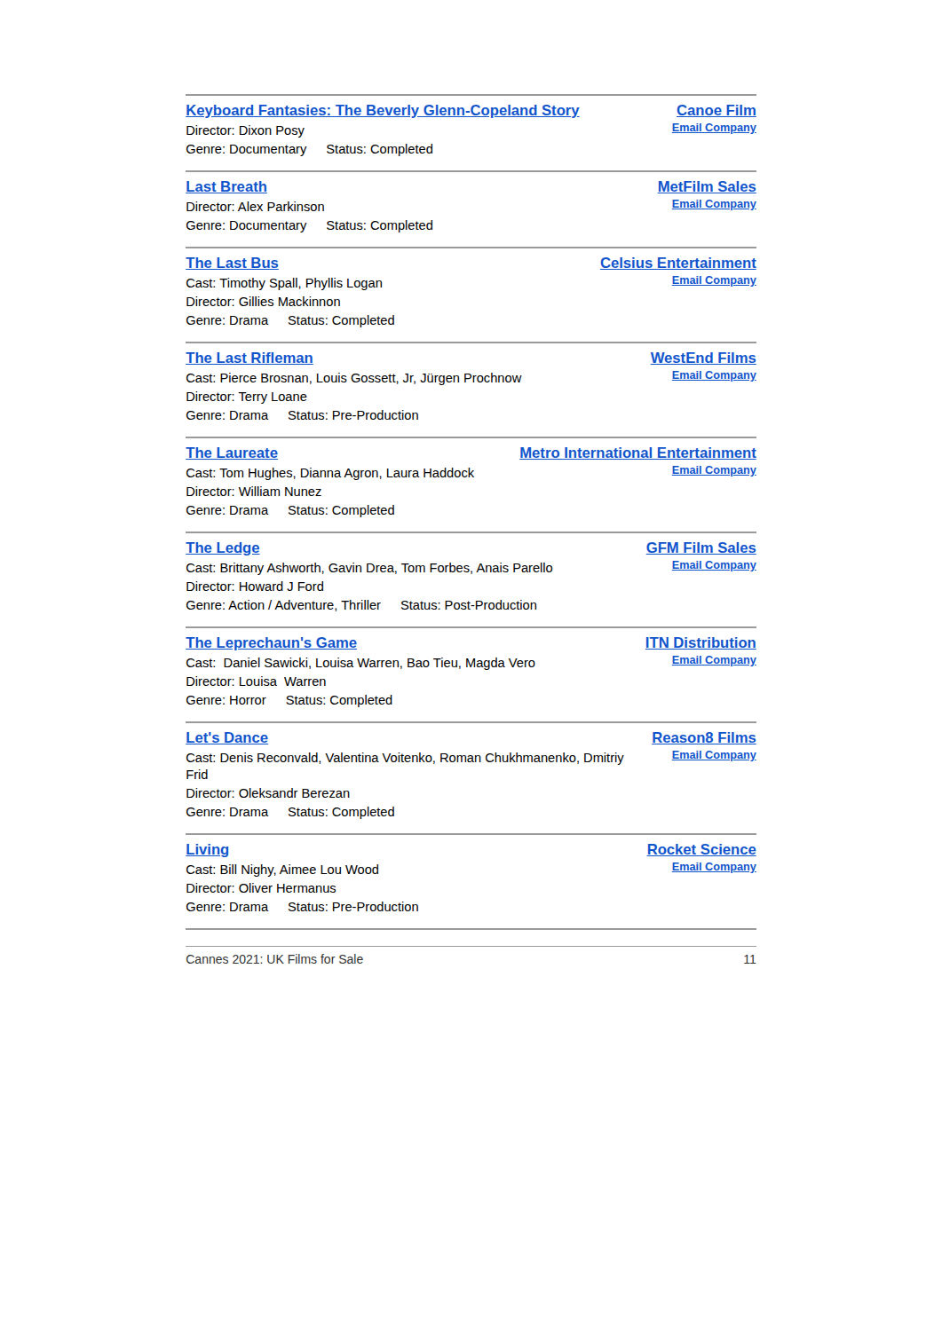Keyboard Fantasies: The Beverly Glenn-Copeland Story
Director: Dixon Posy
Genre: Documentary Status: Completed
Canoe Film
Email Company
Last Breath
Director: Alex Parkinson
Genre: Documentary Status: Completed
MetFilm Sales
Email Company
The Last Bus
Cast: Timothy Spall, Phyllis Logan
Director: Gillies Mackinnon
Genre: Drama Status: Completed
Celsius Entertainment
Email Company
The Last Rifleman
Cast: Pierce Brosnan, Louis Gossett, Jr, Jürgen Prochnow
Director: Terry Loane
Genre: Drama Status: Pre-Production
WestEnd Films
Email Company
The Laureate
Cast: Tom Hughes, Dianna Agron, Laura Haddock
Director: William Nunez
Genre: Drama Status: Completed
Metro International Entertainment
Email Company
The Ledge
Cast: Brittany Ashworth, Gavin Drea, Tom Forbes, Anais Parello
Director: Howard J Ford
Genre: Action / Adventure, Thriller Status: Post-Production
GFM Film Sales
Email Company
The Leprechaun's Game
Cast: Daniel Sawicki, Louisa Warren, Bao Tieu, Magda Vero
Director: Louisa Warren
Genre: Horror Status: Completed
ITN Distribution
Email Company
Let's Dance
Cast: Denis Reconvald, Valentina Voitenko, Roman Chukhmanenko, Dmitriy Frid
Director: Oleksandr Berezan
Genre: Drama Status: Completed
Reason8 Films
Email Company
Living
Cast: Bill Nighy, Aimee Lou Wood
Director: Oliver Hermanus
Genre: Drama Status: Pre-Production
Rocket Science
Email Company
Cannes 2021: UK Films for Sale
11